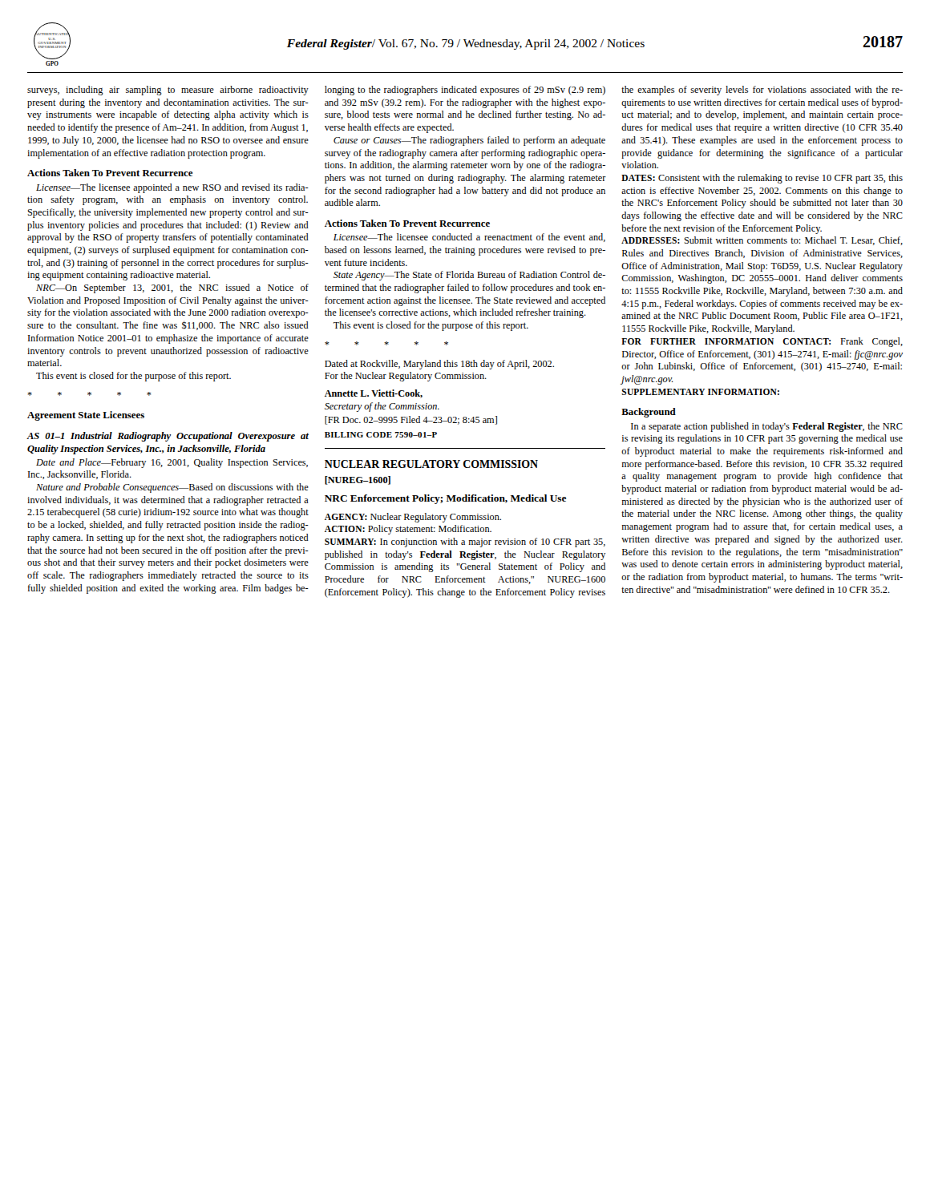AUTHENTICATED
U.S. GOVERNMENT
INFORMATION
GPO
Federal Register/ Vol. 67, No. 79 / Wednesday, April 24, 2002 / Notices
20187
surveys, including air sampling to measure airborne radioactivity present during the inventory and decontamination activities. The survey instruments were incapable of detecting alpha activity which is needed to identify the presence of Am–241. In addition, from August 1, 1999, to July 10, 2000, the licensee had no RSO to oversee and ensure implementation of an effective radiation protection program.
Actions Taken To Prevent Recurrence
Licensee—The licensee appointed a new RSO and revised its radiation safety program, with an emphasis on inventory control. Specifically, the university implemented new property control and surplus inventory policies and procedures that included: (1) Review and approval by the RSO of property transfers of potentially contaminated equipment, (2) surveys of surplused equipment for contamination control, and (3) training of personnel in the correct procedures for surplusing equipment containing radioactive material.
NRC—On September 13, 2001, the NRC issued a Notice of Violation and Proposed Imposition of Civil Penalty against the university for the violation associated with the June 2000 radiation overexposure to the consultant. The fine was $11,000. The NRC also issued Information Notice 2001–01 to emphasize the importance of accurate inventory controls to prevent unauthorized possession of radioactive material.
This event is closed for the purpose of this report.
* * * * *
Agreement State Licensees
AS 01–1 Industrial Radiography Occupational Overexposure at Quality Inspection Services, Inc., in Jacksonville, Florida
Date and Place—February 16, 2001, Quality Inspection Services, Inc., Jacksonville, Florida.
Nature and Probable Consequences—Based on discussions with the involved individuals, it was determined that a radiographer retracted a 2.15 terabecquerel (58 curie) iridium-192 source into what was thought to be a locked, shielded, and fully retracted position inside the radiography camera. In setting up for the next shot, the radiographers noticed that the source had not been secured in the off position after the previous shot and that their survey meters and their pocket dosimeters were off scale. The radiographers immediately retracted the source to its fully shielded position and exited the working area. Film badges belonging to the radiographers indicated exposures of 29 mSv (2.9 rem) and 392 mSv (39.2 rem). For the radiographer with the highest exposure, blood tests were normal and he declined further testing. No adverse health effects are expected.
Cause or Causes—The radiographers failed to perform an adequate survey of the radiography camera after performing radiographic operations. In addition, the alarming ratemeter worn by one of the radiographers was not turned on during radiography. The alarming ratemeter for the second radiographer had a low battery and did not produce an audible alarm.
Actions Taken To Prevent Recurrence
Licensee—The licensee conducted a reenactment of the event and, based on lessons learned, the training procedures were revised to prevent future incidents.
State Agency—The State of Florida Bureau of Radiation Control determined that the radiographer failed to follow procedures and took enforcement action against the licensee. The State reviewed and accepted the licensee's corrective actions, which included refresher training.
This event is closed for the purpose of this report.
* * * * *
Dated at Rockville, Maryland this 18th day of April, 2002.
For the Nuclear Regulatory Commission.
Annette L. Vietti-Cook,
Secretary of the Commission.
[FR Doc. 02–9995 Filed 4–23–02; 8:45 am]
BILLING CODE 7590–01–P
NUCLEAR REGULATORY COMMISSION
[NUREG–1600]
NRC Enforcement Policy; Modification, Medical Use
AGENCY: Nuclear Regulatory Commission.
ACTION: Policy statement: Modification.
SUMMARY: In conjunction with a major revision of 10 CFR part 35, published in today's Federal Register, the Nuclear Regulatory Commission is amending its ''General Statement of Policy and Procedure for NRC Enforcement Actions,'' NUREG–1600 (Enforcement Policy). This change to the Enforcement Policy revises the examples of severity levels for violations associated with the requirements to use written directives for certain medical uses of byproduct material; and to develop, implement, and maintain certain procedures for medical uses that require a written directive (10 CFR 35.40 and 35.41). These examples are used in the enforcement process to provide guidance for determining the significance of a particular violation.
DATES: Consistent with the rulemaking to revise 10 CFR part 35, this action is effective November 25, 2002. Comments on this change to the NRC's Enforcement Policy should be submitted not later than 30 days following the effective date and will be considered by the NRC before the next revision of the Enforcement Policy.
ADDRESSES: Submit written comments to: Michael T. Lesar, Chief, Rules and Directives Branch, Division of Administrative Services, Office of Administration, Mail Stop: T6D59, U.S. Nuclear Regulatory Commission, Washington, DC 20555–0001. Hand deliver comments to: 11555 Rockville Pike, Rockville, Maryland, between 7:30 a.m. and 4:15 p.m., Federal workdays. Copies of comments received may be examined at the NRC Public Document Room, Public File area O–1F21, 11555 Rockville Pike, Rockville, Maryland.
FOR FURTHER INFORMATION CONTACT: Frank Congel, Director, Office of Enforcement, (301) 415–2741, E-mail: fjc@nrc.gov or John Lubinski, Office of Enforcement, (301) 415–2740, E-mail: jwl@nrc.gov.
SUPPLEMENTARY INFORMATION:
Background
In a separate action published in today's Federal Register, the NRC is revising its regulations in 10 CFR part 35 governing the medical use of byproduct material to make the requirements risk-informed and more performance-based. Before this revision, 10 CFR 35.32 required a quality management program to provide high confidence that byproduct material or radiation from byproduct material would be administered as directed by the physician who is the authorized user of the material under the NRC license. Among other things, the quality management program had to assure that, for certain medical uses, a written directive was prepared and signed by the authorized user. Before this revision to the regulations, the term ''misadministration'' was used to denote certain errors in administering byproduct material, or the radiation from byproduct material, to humans. The terms ''written directive'' and ''misadministration'' were defined in 10 CFR 35.2.